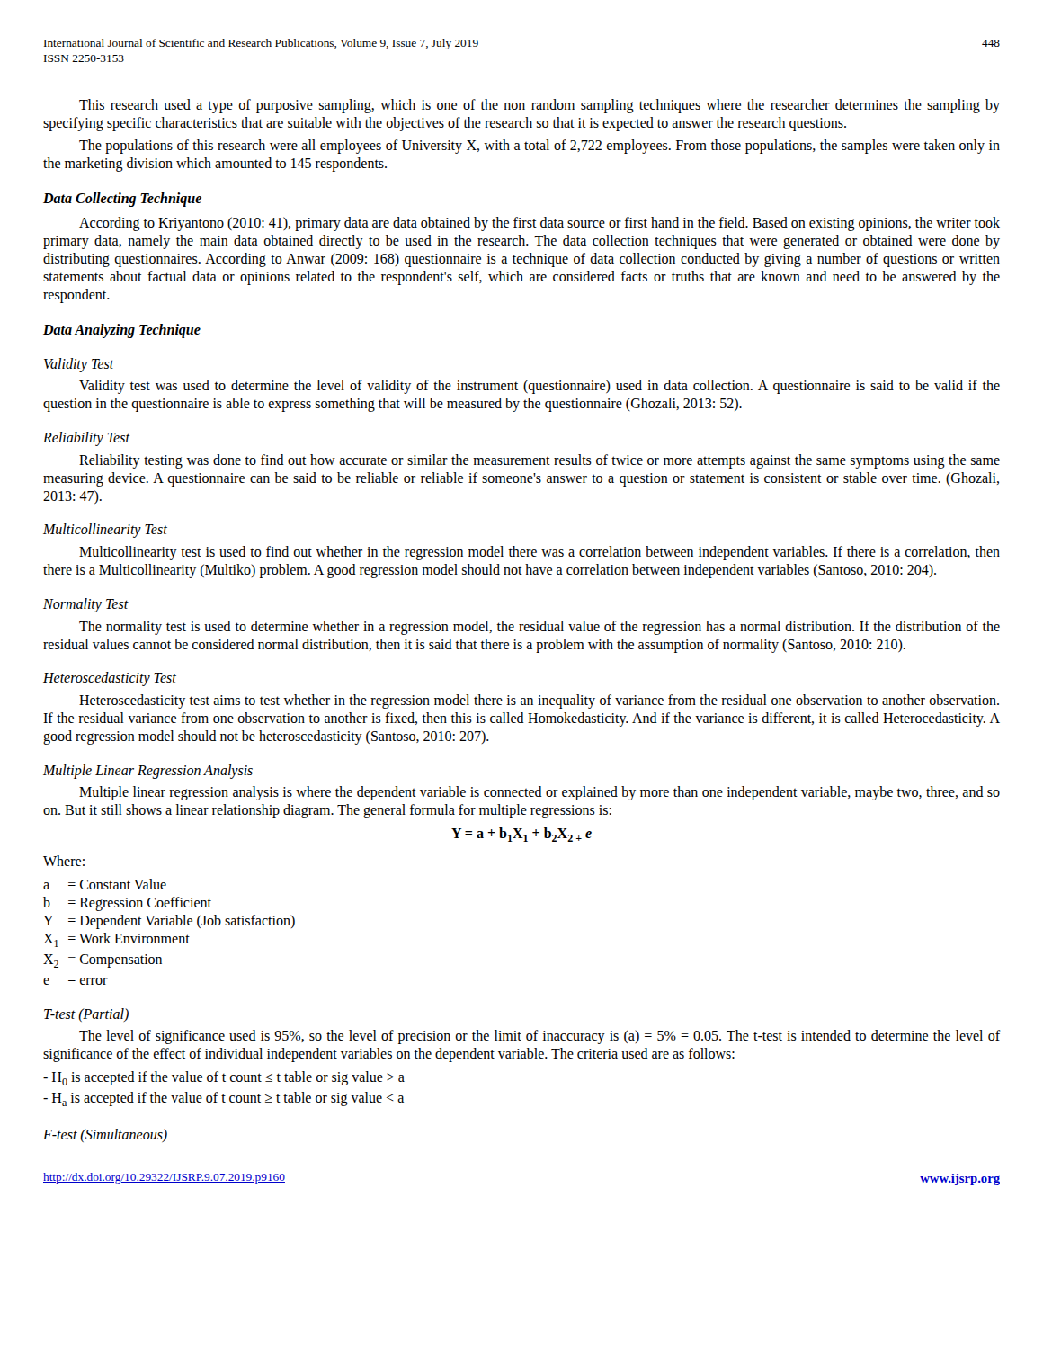International Journal of Scientific and Research Publications, Volume 9, Issue 7, July 2019
ISSN 2250-3153
448
This research used a type of purposive sampling, which is one of the non random sampling techniques where the researcher determines the sampling by specifying specific characteristics that are suitable with the objectives of the research so that it is expected to answer the research questions.
The populations of this research were all employees of University X, with a total of 2,722 employees. From those populations, the samples were taken only in the marketing division which amounted to 145 respondents.
Data Collecting Technique
According to Kriyantono (2010: 41), primary data are data obtained by the first data source or first hand in the field. Based on existing opinions, the writer took primary data, namely the main data obtained directly to be used in the research. The data collection techniques that were generated or obtained were done by distributing questionnaires. According to Anwar (2009: 168) questionnaire is a technique of data collection conducted by giving a number of questions or written statements about factual data or opinions related to the respondent's self, which are considered facts or truths that are known and need to be answered by the respondent.
Data Analyzing Technique
Validity Test
Validity test was used to determine the level of validity of the instrument (questionnaire) used in data collection. A questionnaire is said to be valid if the question in the questionnaire is able to express something that will be measured by the questionnaire (Ghozali, 2013: 52).
Reliability Test
Reliability testing was done to find out how accurate or similar the measurement results of twice or more attempts against the same symptoms using the same measuring device. A questionnaire can be said to be reliable or reliable if someone's answer to a question or statement is consistent or stable over time. (Ghozali, 2013: 47).
Multicollinearity Test
Multicollinearity test is used to find out whether in the regression model there was a correlation between independent variables. If there is a correlation, then there is a Multicollinearity (Multiko) problem. A good regression model should not have a correlation between independent variables (Santoso, 2010: 204).
Normality Test
The normality test is used to determine whether in a regression model, the residual value of the regression has a normal distribution. If the distribution of the residual values cannot be considered normal distribution, then it is said that there is a problem with the assumption of normality (Santoso, 2010: 210).
Heteroscedasticity Test
Heteroscedasticity test aims to test whether in the regression model there is an inequality of variance from the residual one observation to another observation. If the residual variance from one observation to another is fixed, then this is called Homokedasticity. And if the variance is different, it is called Heterocedasticity. A good regression model should not be heteroscedasticity (Santoso, 2010: 207).
Multiple Linear Regression Analysis
Multiple linear regression analysis is where the dependent variable is connected or explained by more than one independent variable, maybe two, three, and so on. But it still shows a linear relationship diagram. The general formula for multiple regressions is:
Y = a + b1X1 + b2X2 + e
Where:
| a | = Constant Value |
| b | = Regression Coefficient |
| Y | = Dependent Variable (Job satisfaction) |
| X 1 | = Work Environment |
| X 2 | = Compensation |
| e | = error |
T-test (Partial)
The level of significance used is 95%, so the level of precision or the limit of inaccuracy is (a) = 5% = 0.05. The t-test is intended to determine the level of significance of the effect of individual independent variables on the dependent variable. The criteria used are as follows:
- H0 is accepted if the value of t count ≤ t table or sig value > a
- Ha is accepted if the value of t count ≥ t table or sig value < a
F-test (Simultaneous)
http://dx.doi.org/10.29322/IJSRP.9.07.2019.p9160
www.ijsrp.org